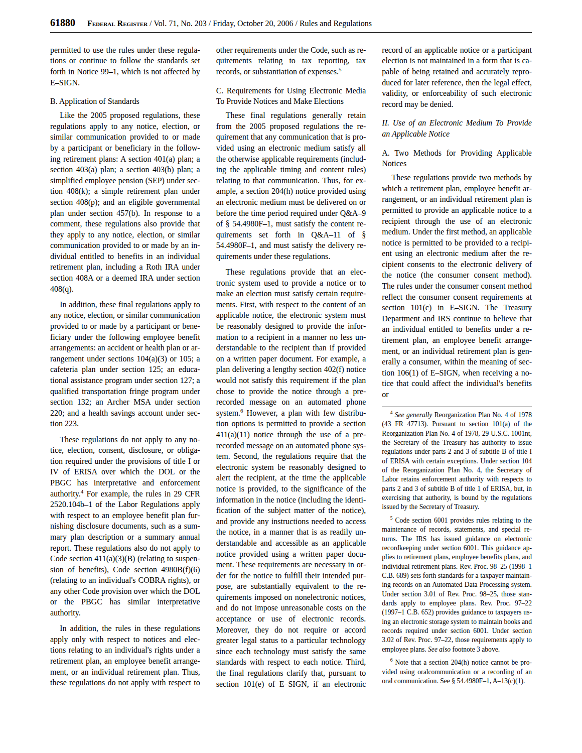61880 Federal Register / Vol. 71, No. 203 / Friday, October 20, 2006 / Rules and Regulations
permitted to use the rules under these regulations or continue to follow the standards set forth in Notice 99–1, which is not affected by E–SIGN.
B. Application of Standards
Like the 2005 proposed regulations, these regulations apply to any notice, election, or similar communication provided to or made by a participant or beneficiary in the following retirement plans: A section 401(a) plan; a section 403(a) plan; a section 403(b) plan; a simplified employee pension (SEP) under section 408(k); a simple retirement plan under section 408(p); and an eligible governmental plan under section 457(b). In response to a comment, these regulations also provide that they apply to any notice, election, or similar communication provided to or made by an individual entitled to benefits in an individual retirement plan, including a Roth IRA under section 408A or a deemed IRA under section 408(q).
In addition, these final regulations apply to any notice, election, or similar communication provided to or made by a participant or beneficiary under the following employee benefit arrangements: an accident or health plan or arrangement under sections 104(a)(3) or 105; a cafeteria plan under section 125; an educational assistance program under section 127; a qualified transportation fringe program under section 132; an Archer MSA under section 220; and a health savings account under section 223.
These regulations do not apply to any notice, election, consent, disclosure, or obligation required under the provisions of title I or IV of ERISA over which the DOL or the PBGC has interpretative and enforcement authority.4 For example, the rules in 29 CFR 2520.104b–1 of the Labor Regulations apply with respect to an employee benefit plan furnishing disclosure documents, such as a summary plan description or a summary annual report. These regulations also do not apply to Code section 411(a)(3)(B) (relating to suspension of benefits), Code section 4980B(f)(6) (relating to an individual's COBRA rights), or any other Code provision over which the DOL or the PBGC has similar interpretative authority.
In addition, the rules in these regulations apply only with respect to notices and elections relating to an individual's rights under a retirement plan, an employee benefit arrangement, or an individual retirement plan. Thus, these regulations do not apply with respect to other requirements under the Code, such as requirements relating to tax reporting, tax records, or substantiation of expenses.5
C. Requirements for Using Electronic Media To Provide Notices and Make Elections
These final regulations generally retain from the 2005 proposed regulations the requirement that any communication that is provided using an electronic medium satisfy all the otherwise applicable requirements (including the applicable timing and content rules) relating to that communication. Thus, for example, a section 204(h) notice provided using an electronic medium must be delivered on or before the time period required under Q&A–9 of § 54.4980F–1, must satisfy the content requirements set forth in Q&A–11 of § 54.4980F–1, and must satisfy the delivery requirements under these regulations.
These regulations provide that an electronic system used to provide a notice or to make an election must satisfy certain requirements. First, with respect to the content of an applicable notice, the electronic system must be reasonably designed to provide the information to a recipient in a manner no less understandable to the recipient than if provided on a written paper document. For example, a plan delivering a lengthy section 402(f) notice would not satisfy this requirement if the plan chose to provide the notice through a pre-recorded message on an automated phone system.6 However, a plan with few distribution options is permitted to provide a section 411(a)(11) notice through the use of a pre-recorded message on an automated phone system. Second, the regulations require that the electronic system be reasonably designed to alert the recipient, at the time the applicable notice is provided, to the significance of the information in the notice (including the identification of the subject matter of the notice), and provide any instructions needed to access the notice, in a manner that is as readily understandable and accessible as an applicable notice provided using a written paper document. These requirements are necessary in order for the notice to fulfill their intended purpose, are substantially equivalent to the requirements imposed on nonelectronic notices, and do not impose unreasonable costs on the acceptance or use of electronic records. Moreover, they do not require or accord greater legal status to a particular technology since each technology must satisfy the same standards with respect to each notice. Third, the final regulations clarify that, pursuant to section 101(e) of E–SIGN, if an electronic record of an applicable notice or a participant election is not maintained in a form that is capable of being retained and accurately reproduced for later reference, then the legal effect, validity, or enforceability of such electronic record may be denied.
II. Use of an Electronic Medium To Provide an Applicable Notice
A. Two Methods for Providing Applicable Notices
These regulations provide two methods by which a retirement plan, employee benefit arrangement, or an individual retirement plan is permitted to provide an applicable notice to a recipient through the use of an electronic medium. Under the first method, an applicable notice is permitted to be provided to a recipient using an electronic medium after the recipient consents to the electronic delivery of the notice (the consumer consent method). The rules under the consumer consent method reflect the consumer consent requirements at section 101(c) in E–SIGN. The Treasury Department and IRS continue to believe that an individual entitled to benefits under a retirement plan, an employee benefit arrangement, or an individual retirement plan is generally a consumer, within the meaning of section 106(1) of E–SIGN, when receiving a notice that could affect the individual's benefits or
4 See generally Reorganization Plan No. 4 of 1978 (43 FR 47713). Pursuant to section 101(a) of the Reorganization Plan No. 4 of 1978, 29 U.S.C. 1001nt, the Secretary of the Treasury has authority to issue regulations under parts 2 and 3 of subtitle B of title I of ERISA with certain exceptions. Under section 104 of the Reorganization Plan No. 4, the Secretary of Labor retains enforcement authority with respects to parts 2 and 3 of subtitle B of title 1 of ERISA, but, in exercising that authority, is bound by the regulations issued by the Secretary of Treasury.
5 Code section 6001 provides rules relating to the maintenance of records, statements, and special returns. The IRS has issued guidance on electronic recordkeeping under section 6001. This guidance applies to retirement plans, employee benefits plans, and individual retirement plans. Rev. Proc. 98–25 (1998–1 C.B. 689) sets forth standards for a taxpayer maintaining records on an Automated Data Processing system. Under section 3.01 of Rev. Proc. 98–25, those standards apply to employee plans. Rev. Proc. 97–22 (1997–1 C.B. 652) provides guidance to taxpayers using an electronic storage system to maintain books and records required under section 6001. Under section 3.02 of Rev. Proc. 97–22, those requirements apply to employee plans. See also footnote 3 above.
6 Note that a section 204(h) notice cannot be provided using oralcommunication or a recording of an oral communication. See § 54.4980F–1, A–13(c)(1).